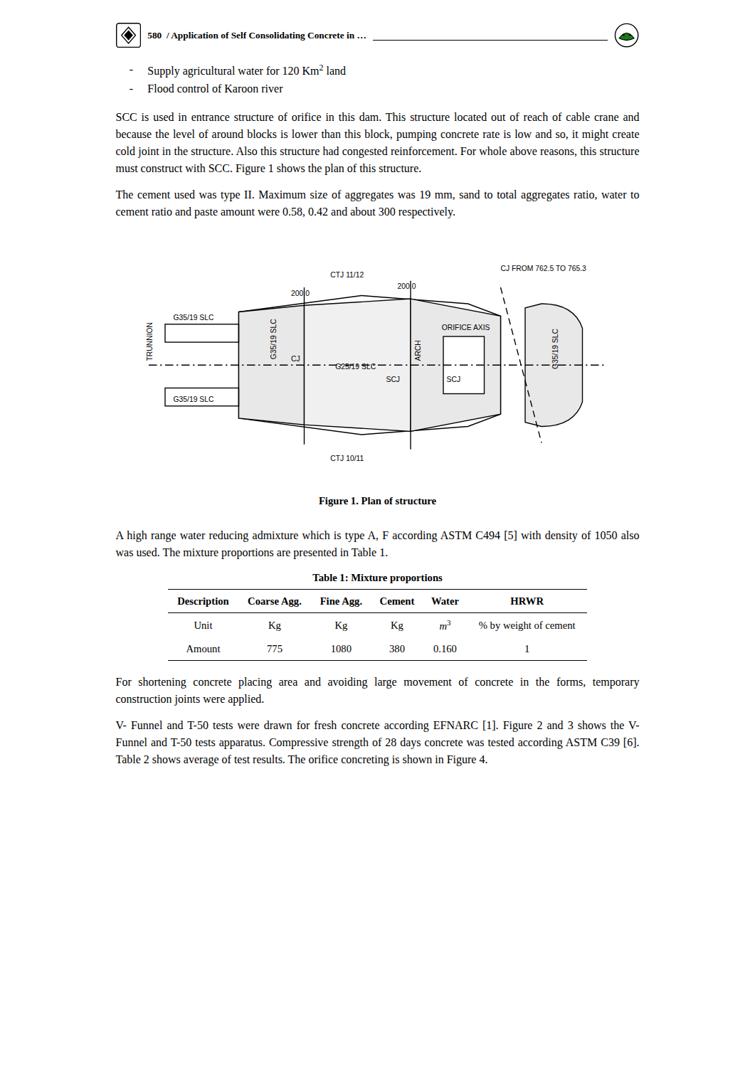580 / Application of Self Consolidating Concrete in …
Supply agricultural water for 120 Km2 land
Flood control of Karoon river
SCC is used in entrance structure of orifice in this dam. This structure located out of reach of cable crane and because the level of around blocks is lower than this block, pumping concrete rate is low and so, it might create cold joint in the structure. Also this structure had congested reinforcement. For whole above reasons, this structure must construct with SCC. Figure 1 shows the plan of this structure.
The cement used was type II. Maximum size of aggregates was 19 mm, sand to total aggregates ratio, water to cement ratio and paste amount were 0.58, 0.42 and about 300 respectively.
CJ FROM 762.5 TO 765.3 CTJ 11/12 CTJ 10/11 G35/19 SLC G35/19 SLC G25/19 SLC ORIFICE AXIS G35/19 SLC G35/19 SLC ARCH TRUNNION 200.0 200.0 CJ SCJ SCJ
Figure 1. Plan of structure
A high range water reducing admixture which is type A, F according ASTM C494 [5] with density of 1050 also was used. The mixture proportions are presented in Table 1.
Table 1: Mixture proportions
| Description | Coarse Agg. | Fine Agg. | Cement | Water | HRWR |
| --- | --- | --- | --- | --- | --- |
| Unit | Kg | Kg | Kg | m 3 | % by weight of cement |
| Amount | 775 | 1080 | 380 | 0.160 | 1 |
For shortening concrete placing area and avoiding large movement of concrete in the forms, temporary construction joints were applied.
V- Funnel and T-50 tests were drawn for fresh concrete according EFNARC [1]. Figure 2 and 3 shows the V-Funnel and T-50 tests apparatus. Compressive strength of 28 days concrete was tested according ASTM C39 [6]. Table 2 shows average of test results. The orifice concreting is shown in Figure 4.